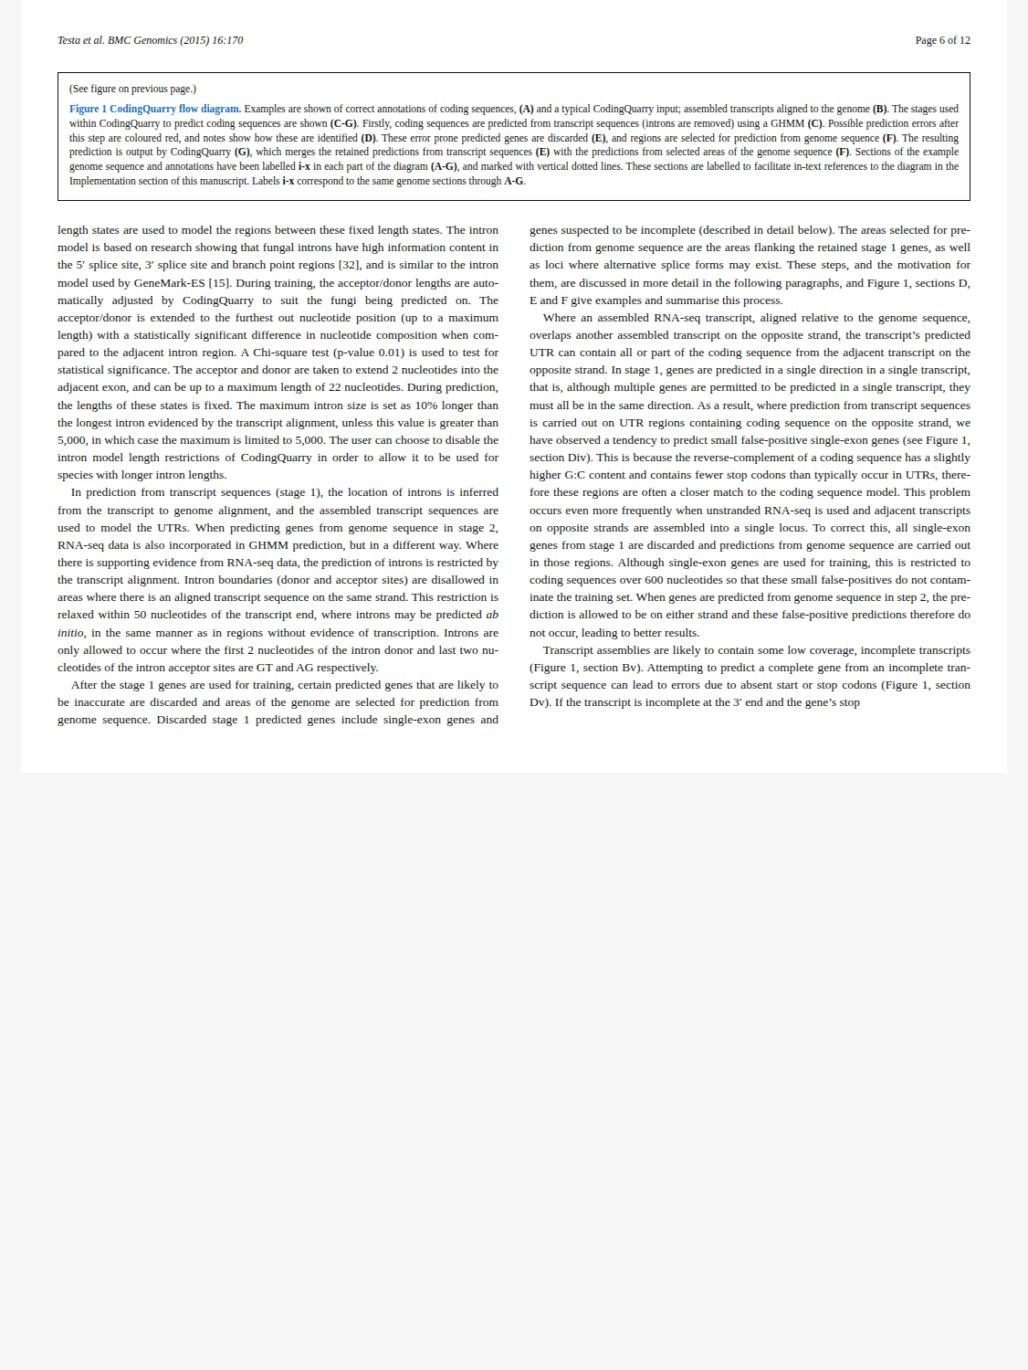Testa et al. BMC Genomics (2015) 16:170
Page 6 of 12
(See figure on previous page.)
Figure 1 CodingQuarry flow diagram. Examples are shown of correct annotations of coding sequences, (A) and a typical CodingQuarry input; assembled transcripts aligned to the genome (B). The stages used within CodingQuarry to predict coding sequences are shown (C-G). Firstly, coding sequences are predicted from transcript sequences (introns are removed) using a GHMM (C). Possible prediction errors after this step are coloured red, and notes show how these are identified (D). These error prone predicted genes are discarded (E), and regions are selected for prediction from genome sequence (F). The resulting prediction is output by CodingQuarry (G), which merges the retained predictions from transcript sequences (E) with the predictions from selected areas of the genome sequence (F). Sections of the example genome sequence and annotations have been labelled i-x in each part of the diagram (A-G), and marked with vertical dotted lines. These sections are labelled to facilitate in-text references to the diagram in the Implementation section of this manuscript. Labels i-x correspond to the same genome sections through A-G.
length states are used to model the regions between these fixed length states. The intron model is based on research showing that fungal introns have high information content in the 5′ splice site, 3′ splice site and branch point regions [32], and is similar to the intron model used by GeneMark-ES [15]. During training, the acceptor/donor lengths are automatically adjusted by CodingQuarry to suit the fungi being predicted on. The acceptor/donor is extended to the furthest out nucleotide position (up to a maximum length) with a statistically significant difference in nucleotide composition when compared to the adjacent intron region. A Chi-square test (p-value 0.01) is used to test for statistical significance. The acceptor and donor are taken to extend 2 nucleotides into the adjacent exon, and can be up to a maximum length of 22 nucleotides. During prediction, the lengths of these states is fixed. The maximum intron size is set as 10% longer than the longest intron evidenced by the transcript alignment, unless this value is greater than 5,000, in which case the maximum is limited to 5,000. The user can choose to disable the intron model length restrictions of CodingQuarry in order to allow it to be used for species with longer intron lengths.
In prediction from transcript sequences (stage 1), the location of introns is inferred from the transcript to genome alignment, and the assembled transcript sequences are used to model the UTRs. When predicting genes from genome sequence in stage 2, RNA-seq data is also incorporated in GHMM prediction, but in a different way. Where there is supporting evidence from RNA-seq data, the prediction of introns is restricted by the transcript alignment. Intron boundaries (donor and acceptor sites) are disallowed in areas where there is an aligned transcript sequence on the same strand. This restriction is relaxed within 50 nucleotides of the transcript end, where introns may be predicted ab initio, in the same manner as in regions without evidence of transcription. Introns are only allowed to occur where the first 2 nucleotides of the intron donor and last two nucleotides of the intron acceptor sites are GT and AG respectively.
After the stage 1 genes are used for training, certain predicted genes that are likely to be inaccurate are discarded and areas of the genome are selected for prediction from genome sequence. Discarded stage 1 predicted genes include single-exon genes and genes suspected to be incomplete (described in detail below). The areas selected for prediction from genome sequence are the areas flanking the retained stage 1 genes, as well as loci where alternative splice forms may exist. These steps, and the motivation for them, are discussed in more detail in the following paragraphs, and Figure 1, sections D, E and F give examples and summarise this process.
Where an assembled RNA-seq transcript, aligned relative to the genome sequence, overlaps another assembled transcript on the opposite strand, the transcript’s predicted UTR can contain all or part of the coding sequence from the adjacent transcript on the opposite strand. In stage 1, genes are predicted in a single direction in a single transcript, that is, although multiple genes are permitted to be predicted in a single transcript, they must all be in the same direction. As a result, where prediction from transcript sequences is carried out on UTR regions containing coding sequence on the opposite strand, we have observed a tendency to predict small false-positive single-exon genes (see Figure 1, section Div). This is because the reverse-complement of a coding sequence has a slightly higher G:C content and contains fewer stop codons than typically occur in UTRs, therefore these regions are often a closer match to the coding sequence model. This problem occurs even more frequently when unstranded RNA-seq is used and adjacent transcripts on opposite strands are assembled into a single locus. To correct this, all single-exon genes from stage 1 are discarded and predictions from genome sequence are carried out in those regions. Although single-exon genes are used for training, this is restricted to coding sequences over 600 nucleotides so that these small false-positives do not contaminate the training set. When genes are predicted from genome sequence in step 2, the prediction is allowed to be on either strand and these false-positive predictions therefore do not occur, leading to better results.
Transcript assemblies are likely to contain some low coverage, incomplete transcripts (Figure 1, section Bv). Attempting to predict a complete gene from an incomplete transcript sequence can lead to errors due to absent start or stop codons (Figure 1, section Dv). If the transcript is incomplete at the 3′ end and the gene’s stop